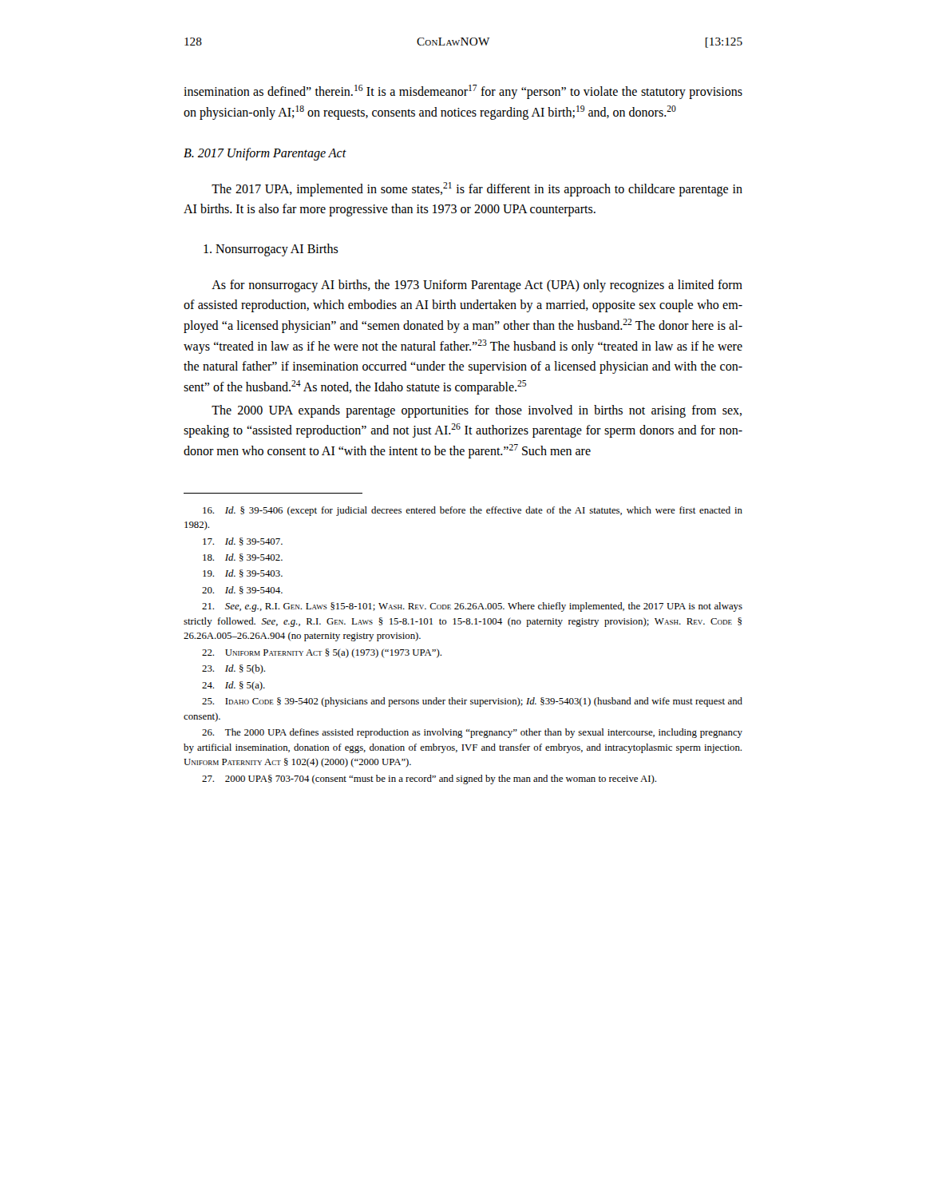128 ConLawNOW [13:125
insemination as defined” therein.16 It is a misdemeanor17 for any “person” to violate the statutory provisions on physician-only AI;18 on requests, consents and notices regarding AI birth;19 and, on donors.20
B. 2017 Uniform Parentage Act
The 2017 UPA, implemented in some states,21 is far different in its approach to childcare parentage in AI births. It is also far more progressive than its 1973 or 2000 UPA counterparts.
1. Nonsurrogacy AI Births
As for nonsurrogacy AI births, the 1973 Uniform Parentage Act (UPA) only recognizes a limited form of assisted reproduction, which embodies an AI birth undertaken by a married, opposite sex couple who employed “a licensed physician” and “semen donated by a man” other than the husband.22 The donor here is always “treated in law as if he were not the natural father.”23 The husband is only “treated in law as if he were the natural father” if insemination occurred “under the supervision of a licensed physician and with the consent” of the husband.24 As noted, the Idaho statute is comparable.25
The 2000 UPA expands parentage opportunities for those involved in births not arising from sex, speaking to “assisted reproduction” and not just AI.26 It authorizes parentage for sperm donors and for nondonor men who consent to AI “with the intent to be the parent.”27 Such men are
16. Id. § 39-5406 (except for judicial decrees entered before the effective date of the AI statutes, which were first enacted in 1982).
17. Id. § 39-5407.
18. Id. § 39-5402.
19. Id. § 39-5403.
20. Id. § 39-5404.
21. See, e.g., R.I. Gen. Laws §15-8-101; Wash. Rev. Code 26.26A.005. Where chiefly implemented, the 2017 UPA is not always strictly followed. See, e.g., R.I. Gen. Laws § 15-8.1-101 to 15-8.1-1004 (no paternity registry provision); Wash. Rev. Code § 26.26A.005–26.26A.904 (no paternity registry provision).
22. Uniform Paternity Act § 5(a) (1973) (“1973 UPA”).
23. Id. § 5(b).
24. Id. § 5(a).
25. Idaho Code § 39-5402 (physicians and persons under their supervision); Id. §39-5403(1) (husband and wife must request and consent).
26. The 2000 UPA defines assisted reproduction as involving “pregnancy” other than by sexual intercourse, including pregnancy by artificial insemination, donation of eggs, donation of embryos, IVF and transfer of embryos, and intracytoplasmic sperm injection. Uniform Paternity Act § 102(4) (2000) (“2000 UPA”).
27. 2000 UPA§ 703-704 (consent “must be in a record” and signed by the man and the woman to receive AI).